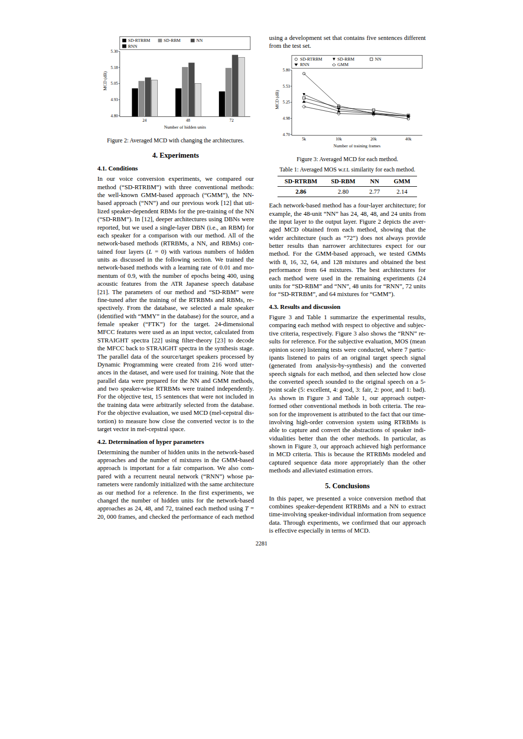SD-RTRBM SD-RBM NN RNN 5.30 5.18 5.05 4.93 4.80 MCD (dB) 24 48 72 Number of hidden units
Figure 2: Averaged MCD with changing the architectures.
4. Experiments
4.1. Conditions
In our voice conversion experiments, we compared our method (“SD-RTRBM”) with three conventional methods: the well-known GMM-based approach (“GMM”), the NN-based approach (“NN”) and our previous work [12] that utilized speaker-dependent RBMs for the pre-training of the NN (“SD-RBM”). In [12], deeper architectures using DBNs were reported, but we used a single-layer DBN (i.e., an RBM) for each speaker for a comparison with our method. All of the network-based methods (RTRBMs, a NN, and RBMs) contained four layers (L = 0) with various numbers of hidden units as discussed in the following section. We trained the network-based methods with a learning rate of 0.01 and momentum of 0.9, with the number of epochs being 400, using acoustic features from the ATR Japanese speech database [21]. The parameters of our method and “SD-RBM” were fine-tuned after the training of the RTRBMs and RBMs, respectively. From the database, we selected a male speaker (identified with “MMY” in the database) for the source, and a female speaker (“FTK”) for the target. 24-dimensional MFCC features were used as an input vector, calculated from STRAIGHT spectra [22] using filter-theory [23] to decode the MFCC back to STRAIGHT spectra in the synthesis stage. The parallel data of the source/target speakers processed by Dynamic Programming were created from 216 word utterances in the dataset, and were used for training. Note that the parallel data were prepared for the NN and GMM methods, and two speaker-wise RTRBMs were trained independently. For the objective test, 15 sentences that were not included in the training data were arbitrarily selected from the database. For the objective evaluation, we used MCD (mel-cepstral distortion) to measure how close the converted vector is to the target vector in mel-cepstral space.
4.2. Determination of hyper parameters
Determining the number of hidden units in the network-based approaches and the number of mixtures in the GMM-based approach is important for a fair comparison. We also compared with a recurrent neural network (“RNN”) whose parameters were randomly initialized with the same architecture as our method for a reference. In the first experiments, we changed the number of hidden units for the network-based approaches as 24, 48, and 72, trained each method using T = 20, 000 frames, and checked the performance of each method using a development set that contains five sentences different from the test set.
SD-RTRBM SD-RBM NN RNN GMM 5.80 5.53 5.25 4.98 4.70 MCD (dB) 5k 10k 20k 40k Number of training frames
Figure 3: Averaged MCD for each method.
Table 1: Averaged MOS w.r.t. similarity for each method.
| SD-RTRBM | SD-RBM | NN | GMM |
| --- | --- | --- | --- |
| 2.86 | 2.80 | 2.77 | 2.14 |
Each network-based method has a four-layer architecture; for example, the 48-unit “NN” has 24, 48, 48, and 24 units from the input layer to the output layer. Figure 2 depicts the averaged MCD obtained from each method, showing that the wider architecture (such as “72”) does not always provide better results than narrower architectures expect for our method. For the GMM-based approach, we tested GMMs with 8, 16, 32, 64, and 128 mixtures and obtained the best performance from 64 mixtures. The best architectures for each method were used in the remaining experiments (24 units for “SD-RBM” and “NN”, 48 units for “RNN”, 72 units for “SD-RTRBM”, and 64 mixtures for “GMM”).
4.3. Results and discussion
Figure 3 and Table 1 summarize the experimental results, comparing each method with respect to objective and subjective criteria, respectively. Figure 3 also shows the “RNN” results for reference. For the subjective evaluation, MOS (mean opinion score) listening tests were conducted, where 7 participants listened to pairs of an original target speech signal (generated from analysis-by-synthesis) and the converted speech signals for each method, and then selected how close the converted speech sounded to the original speech on a 5-point scale (5: excellent, 4: good, 3: fair, 2: poor, and 1: bad). As shown in Figure 3 and Table 1, our approach outperformed other conventional methods in both criteria. The reason for the improvement is attributed to the fact that our time-involving high-order conversion system using RTRBMs is able to capture and convert the abstractions of speaker individualities better than the other methods. In particular, as shown in Figure 3, our approach achieved high performance in MCD criteria. This is because the RTRBMs modeled and captured sequence data more appropriately than the other methods and alleviated estimation errors.
5. Conclusions
In this paper, we presented a voice conversion method that combines speaker-dependent RTRBMs and a NN to extract time-involving speaker-individual information from sequence data. Through experiments, we confirmed that our approach is effective especially in terms of MCD.
2281